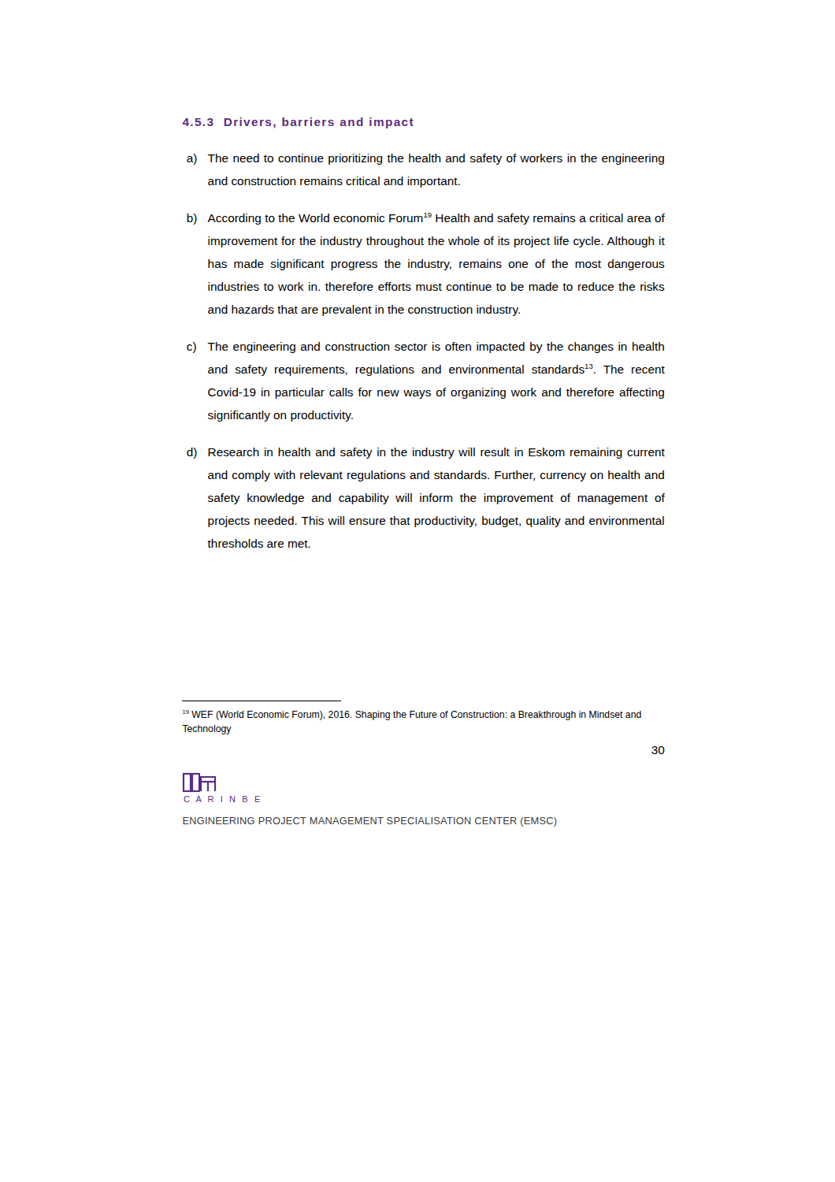4.5.3 Drivers, barriers and impact
a) The need to continue prioritizing the health and safety of workers in the engineering and construction remains critical and important.
b) According to the World economic Forum19 Health and safety remains a critical area of improvement for the industry throughout the whole of its project life cycle. Although it has made significant progress the industry, remains one of the most dangerous industries to work in. therefore efforts must continue to be made to reduce the risks and hazards that are prevalent in the construction industry.
c) The engineering and construction sector is often impacted by the changes in health and safety requirements, regulations and environmental standards13. The recent Covid-19 in particular calls for new ways of organizing work and therefore affecting significantly on productivity.
d) Research in health and safety in the industry will result in Eskom remaining current and comply with relevant regulations and standards. Further, currency on health and safety knowledge and capability will inform the improvement of management of projects needed. This will ensure that productivity, budget, quality and environmental thresholds are met.
19 WEF (World Economic Forum), 2016. Shaping the Future of Construction: a Breakthrough in Mindset and Technology
30
C A R I N B E
ENGINEERING PROJECT MANAGEMENT SPECIALISATION CENTER (EMSC)